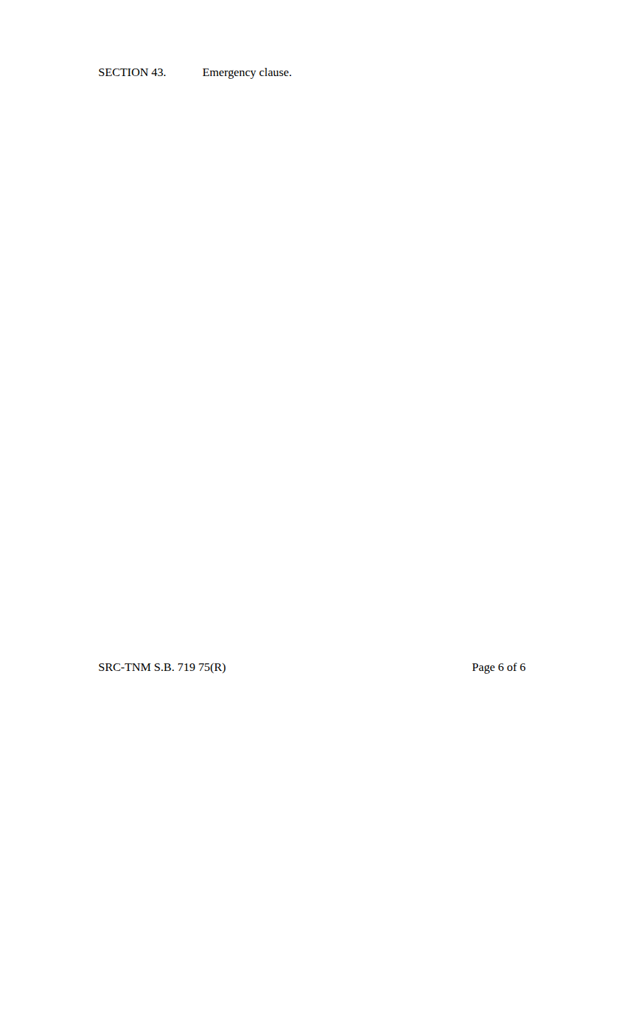SECTION 43. Emergency clause.
SRC-TNM S.B. 719 75(R)
Page 6 of 6